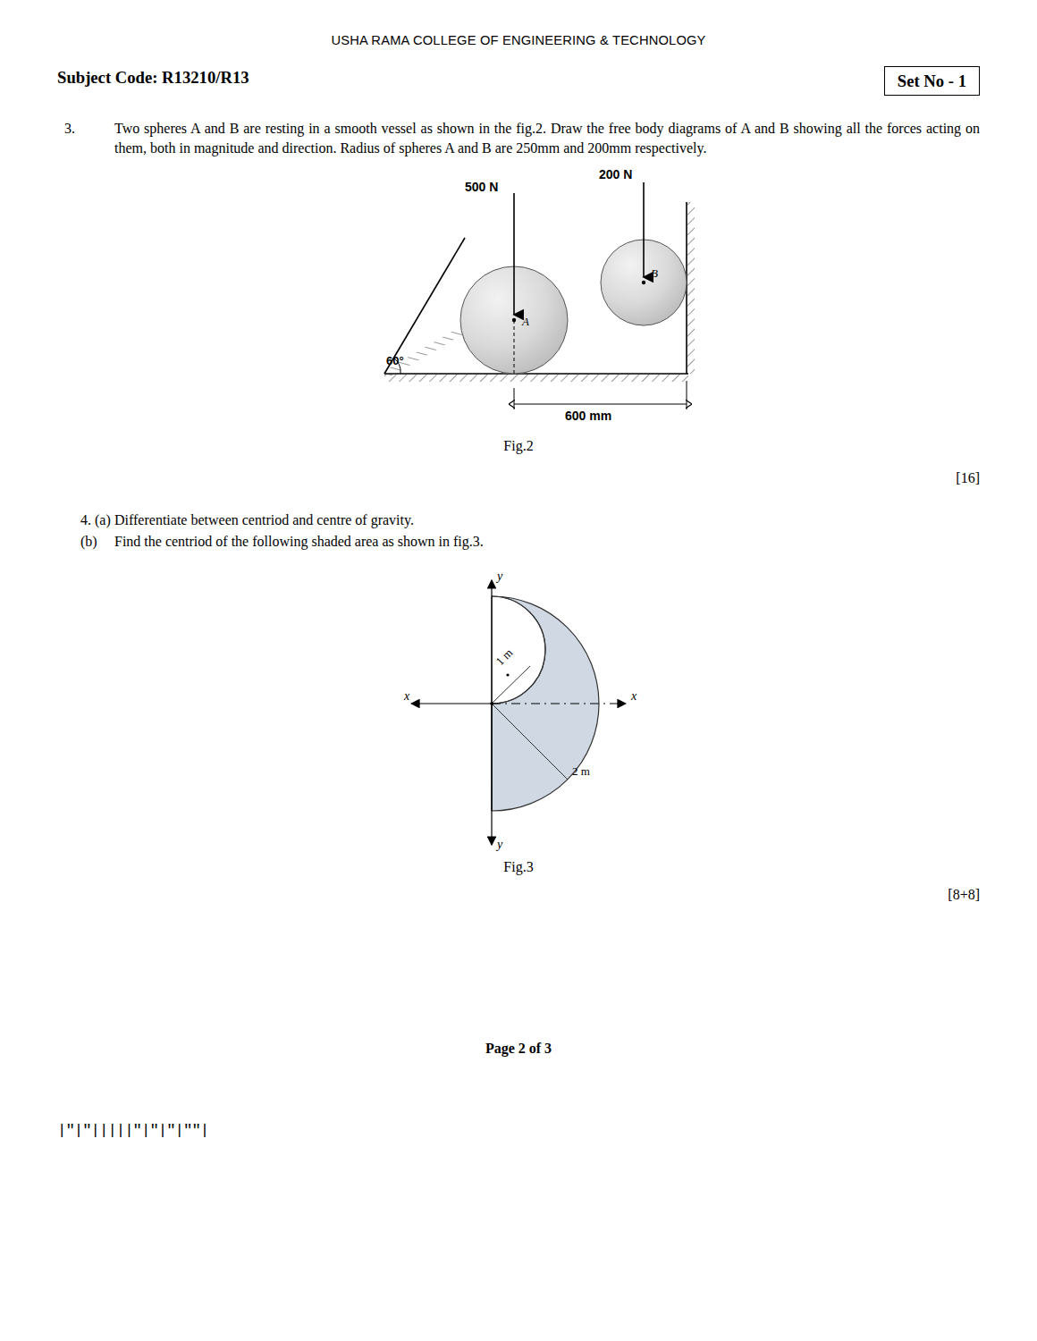USHA RAMA COLLEGE OF ENGINEERING & TECHNOLOGY
Subject Code: R13210/R13
Set No - 1
3.
Two spheres A and B are resting in a smooth vessel as shown in the fig.2. Draw the free body diagrams of A and B showing all the forces acting on them, both in magnitude and direction. Radius of spheres A and B are 250mm and 200mm respectively.
A B 500 N 200 N 60° 600 mm
Fig.2
[16]
4. (a)
Differentiate between centriod and centre of gravity.
(b)
Find the centriod of the following shaded area as shown in fig.3.
y y x x 1 m 2 m
Fig.3
[8+8]
Page 2 of 3
|"|"|||||"|"|"|""|